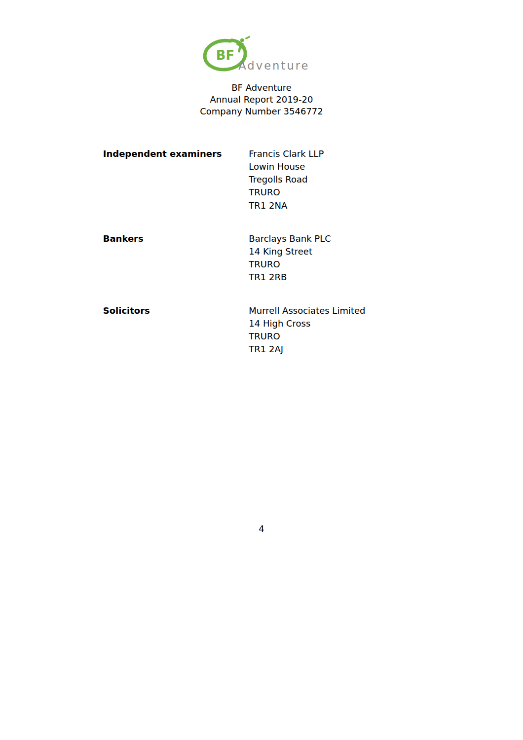BF Adventure
BF Adventure
Annual Report 2019-20
Company Number 3546772
| Independent examiners | Francis Clark LLP Lowin House Tregolls Road TRURO TR1 2NA |
| Bankers | Barclays Bank PLC 14 King Street TRURO TR1 2RB |
| Solicitors | Murrell Associates Limited 14 High Cross TRURO TR1 2AJ |
4